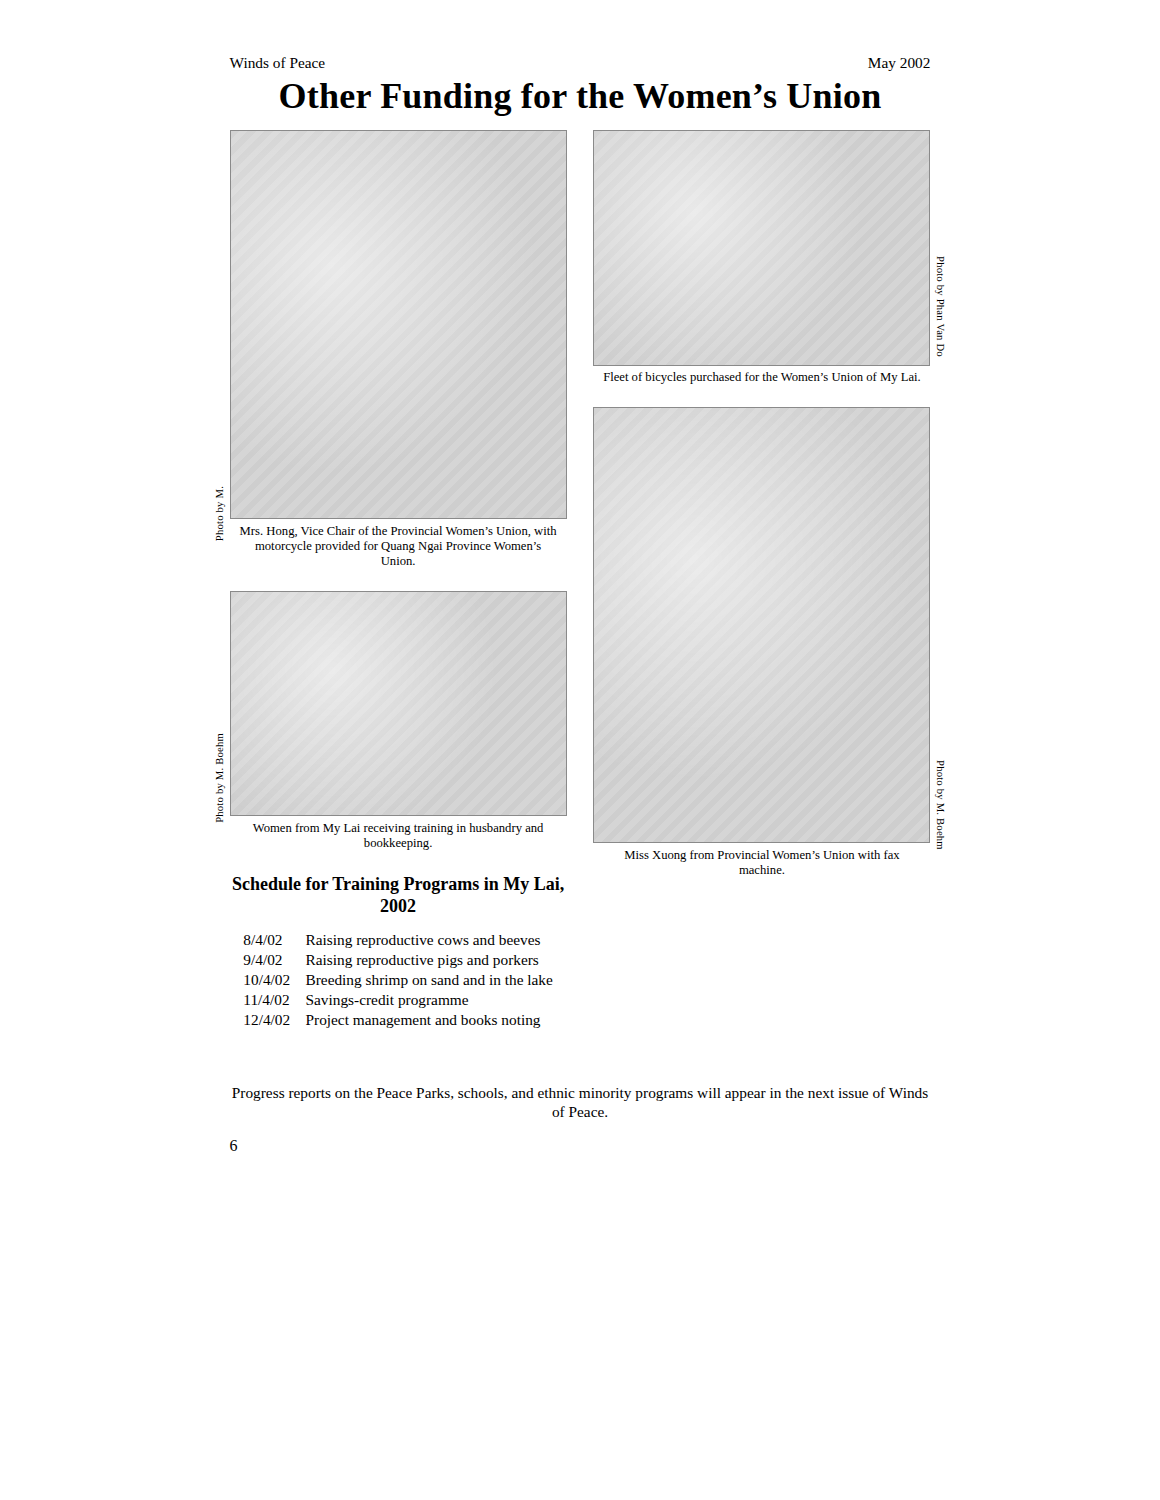Winds of Peace May 2002
Other Funding for the Women’s Union
Photo by M.
Mrs. Hong, Vice Chair of the Provincial Women’s Union, with motorcycle provided for Quang Ngai Province Women’s Union.
Photo by M. Boehm
Women from My Lai receiving training in husbandry and bookkeeping.
Schedule for Training Programs in My Lai, 2002
| 8/4/02 | Raising reproductive cows and beeves |
| 9/4/02 | Raising reproductive pigs and porkers |
| 10/4/02 | Breeding shrimp on sand and in the lake |
| 11/4/02 | Savings-credit programme |
| 12/4/02 | Project management and books noting |
Photo by Phan Van Do
Fleet of bicycles purchased for the Women’s Union of My Lai.
Photo by M. Boehm
Miss Xuong from Provincial Women’s Union with fax machine.
Progress reports on the Peace Parks, schools, and ethnic minority programs will appear in the next issue of Winds of Peace.
6